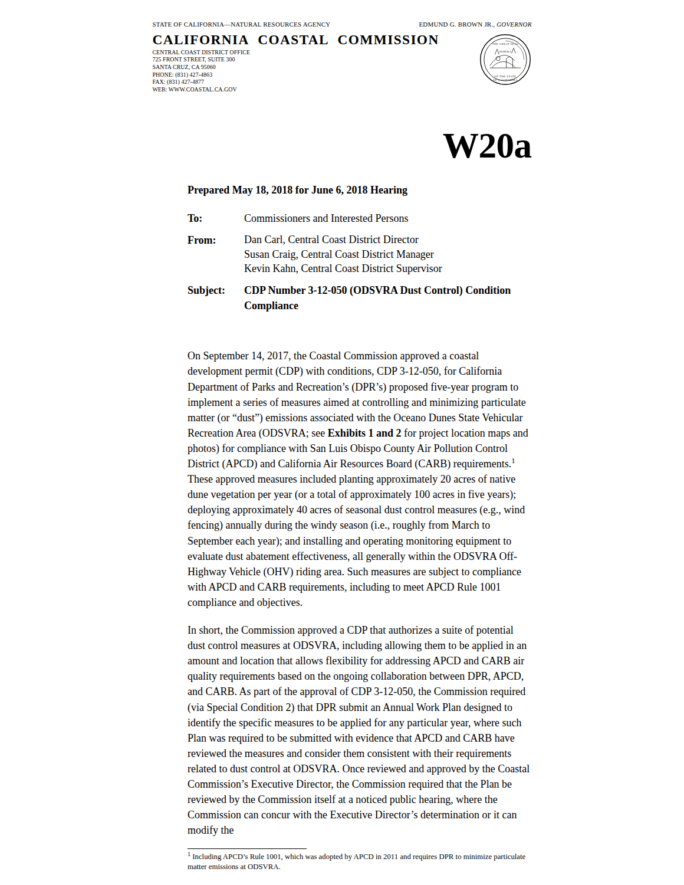State of California—Natural Resources Agency
Edmund G. Brown Jr., Governor
THE GREAT SEAL OF THE STATE OF CALIFORNIA EUREKA
CALIFORNIA COASTAL COMMISSION
Central Coast District Office
725 Front Street, Suite 300
Santa Cruz, CA 95060
Phone: (831) 427-4863
Fax: (831) 427-4877
Web: www.coastal.ca.gov
W20a
Prepared May 18, 2018 for June 6, 2018 Hearing
| To: | Commissioners and Interested Persons |
| From: | Dan Carl, Central Coast District Director Susan Craig, Central Coast District Manager Kevin Kahn, Central Coast District Supervisor |
| Subject: | CDP Number 3-12-050 (ODSVRA Dust Control) Condition Compliance |
On September 14, 2017, the Coastal Commission approved a coastal development permit (CDP) with conditions, CDP 3-12-050, for California Department of Parks and Recreation’s (DPR’s) proposed five-year program to implement a series of measures aimed at controlling and minimizing particulate matter (or “dust”) emissions associated with the Oceano Dunes State Vehicular Recreation Area (ODSVRA; see Exhibits 1 and 2 for project location maps and photos) for compliance with San Luis Obispo County Air Pollution Control District (APCD) and California Air Resources Board (CARB) requirements.1 These approved measures included planting approximately 20 acres of native dune vegetation per year (or a total of approximately 100 acres in five years); deploying approximately 40 acres of seasonal dust control measures (e.g., wind fencing) annually during the windy season (i.e., roughly from March to September each year); and installing and operating monitoring equipment to evaluate dust abatement effectiveness, all generally within the ODSVRA Off-Highway Vehicle (OHV) riding area. Such measures are subject to compliance with APCD and CARB requirements, including to meet APCD Rule 1001 compliance and objectives.
In short, the Commission approved a CDP that authorizes a suite of potential dust control measures at ODSVRA, including allowing them to be applied in an amount and location that allows flexibility for addressing APCD and CARB air quality requirements based on the ongoing collaboration between DPR, APCD, and CARB. As part of the approval of CDP 3-12-050, the Commission required (via Special Condition 2) that DPR submit an Annual Work Plan designed to identify the specific measures to be applied for any particular year, where such Plan was required to be submitted with evidence that APCD and CARB have reviewed the measures and consider them consistent with their requirements related to dust control at ODSVRA. Once reviewed and approved by the Coastal Commission’s Executive Director, the Commission required that the Plan be reviewed by the Commission itself at a noticed public hearing, where the Commission can concur with the Executive Director’s determination or it can modify the
1 Including APCD’s Rule 1001, which was adopted by APCD in 2011 and requires DPR to minimize particulate matter emissions at ODSVRA.